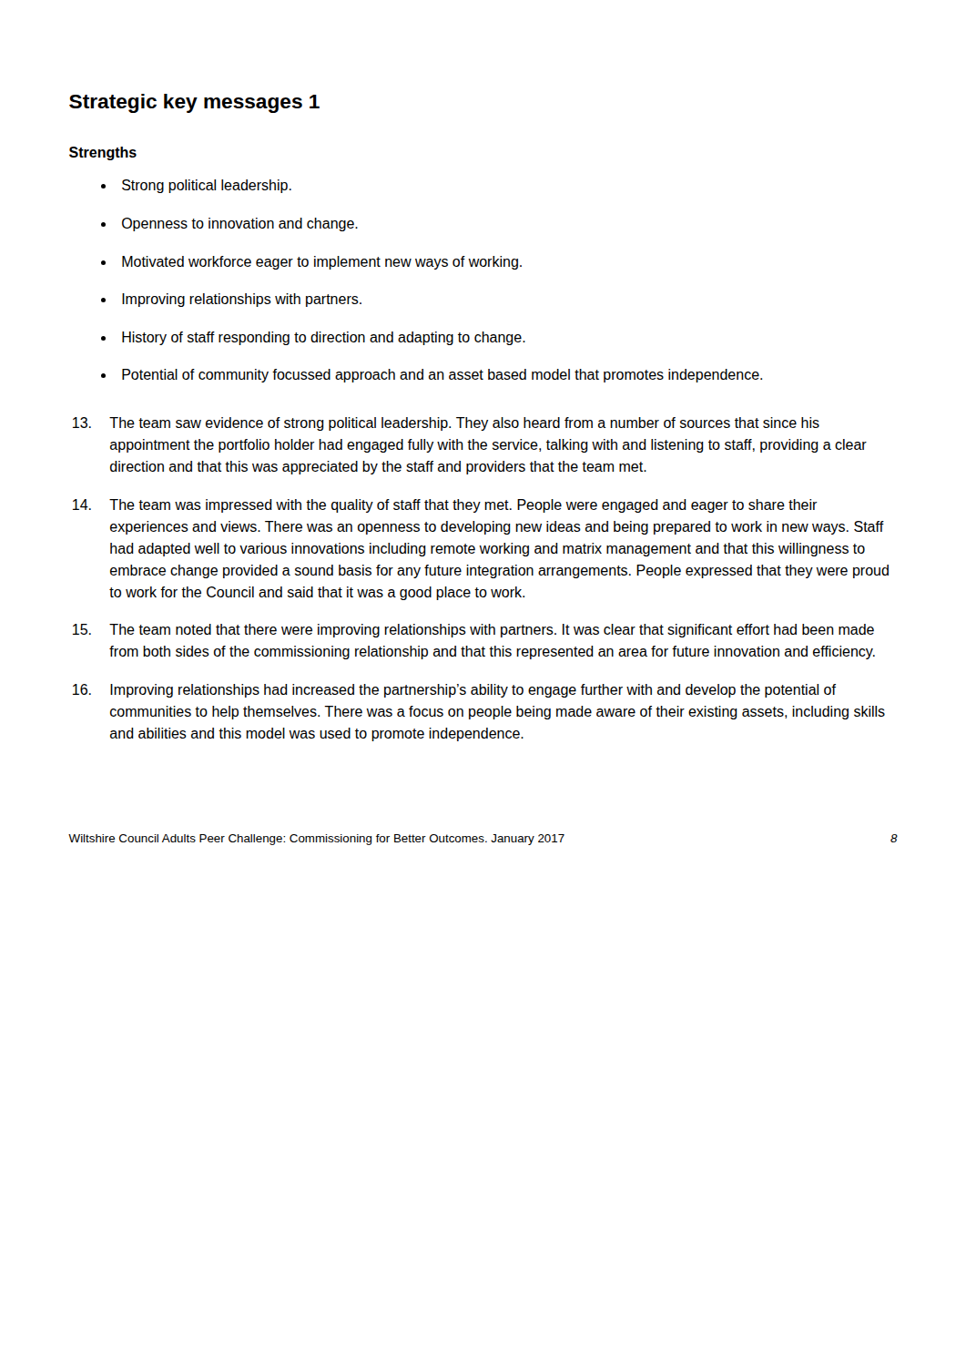Strategic key messages 1
Strengths
Strong political leadership.
Openness to innovation and change.
Motivated workforce eager to implement new ways of working.
Improving relationships with partners.
History of staff responding to direction and adapting to change.
Potential of community focussed approach and an asset based model that promotes independence.
The team saw evidence of strong political leadership. They also heard from a number of sources that since his appointment the portfolio holder had engaged fully with the service, talking with and listening to staff, providing a clear direction and that this was appreciated by the staff and providers that the team met.
The team was impressed with the quality of staff that they met. People were engaged and eager to share their experiences and views. There was an openness to developing new ideas and being prepared to work in new ways. Staff had adapted well to various innovations including remote working and matrix management and that this willingness to embrace change provided a sound basis for any future integration arrangements. People expressed that they were proud to work for the Council and said that it was a good place to work.
The team noted that there were improving relationships with partners. It was clear that significant effort had been made from both sides of the commissioning relationship and that this represented an area for future innovation and efficiency.
Improving relationships had increased the partnership’s ability to engage further with and develop the potential of communities to help themselves. There was a focus on people being made aware of their existing assets, including skills and abilities and this model was used to promote independence.
Wiltshire Council Adults Peer Challenge: Commissioning for Better Outcomes. January 2017 8